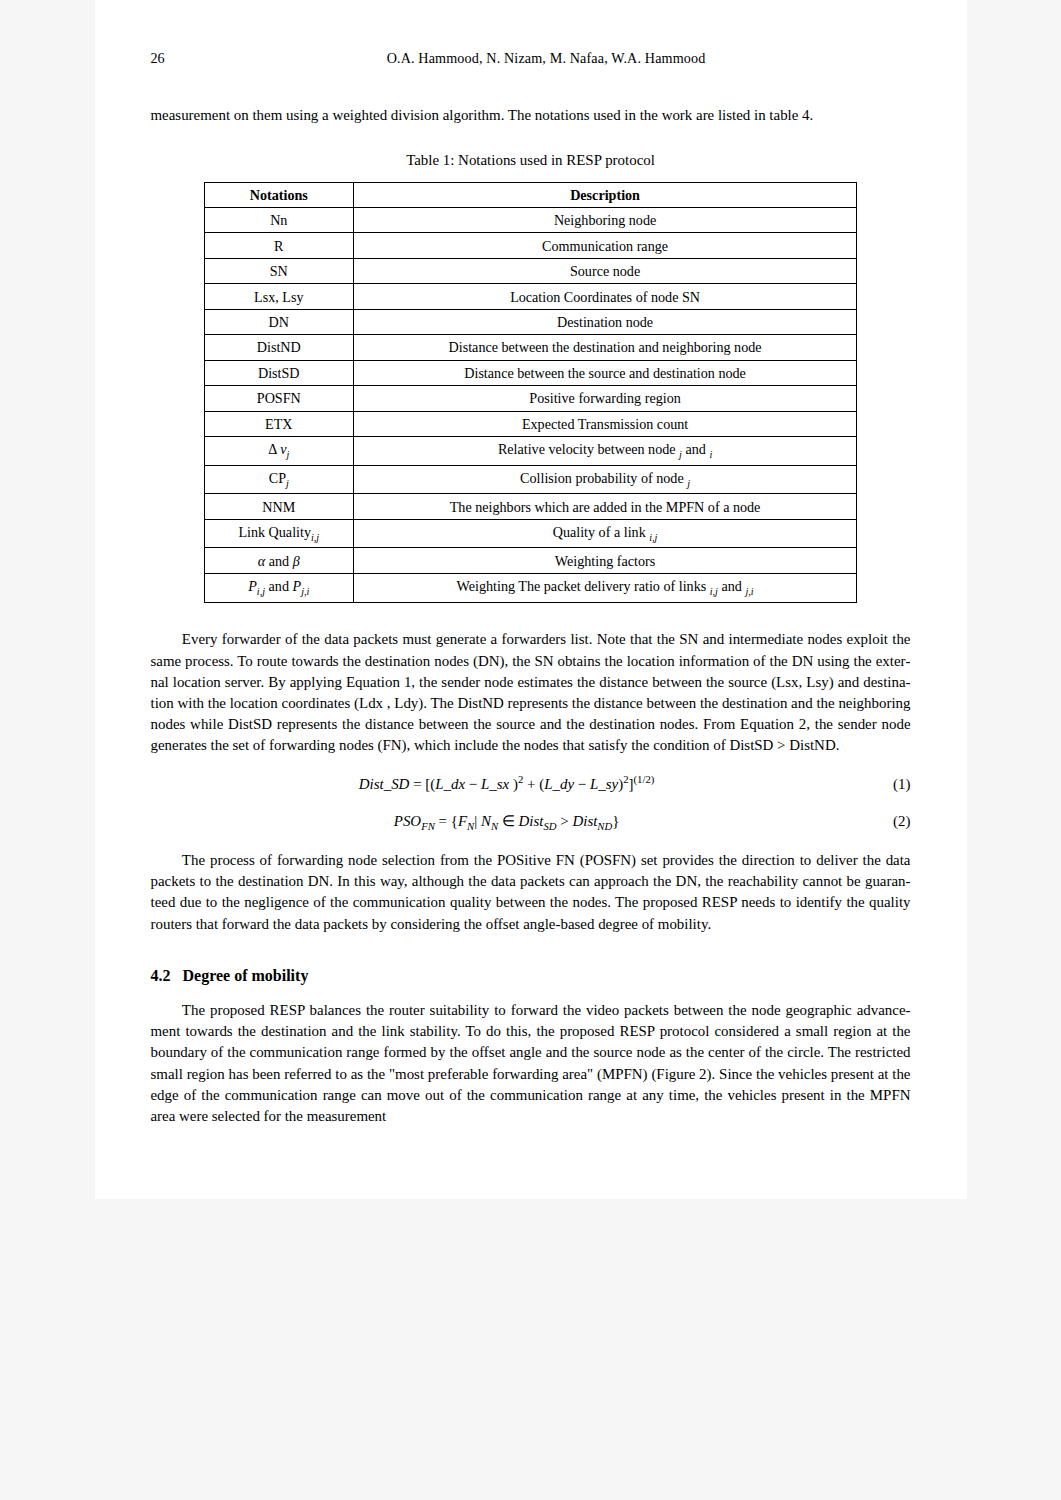26 O.A. Hammood, N. Nizam, M. Nafaa, W.A. Hammood
measurement on them using a weighted division algorithm. The notations used in the work are listed in table 4.
Table 1: Notations used in RESP protocol
| Notations | Description |
| --- | --- |
| Nn | Neighboring node |
| R | Communication range |
| SN | Source node |
| Lsx, Lsy | Location Coordinates of node SN |
| DN | Destination node |
| DistND | Distance between the destination and neighboring node |
| DistSD | Distance between the source and destination node |
| POSFN | Positive forwarding region |
| ETX | Expected Transmission count |
| Δ v j | Relative velocity between node j and i |
| CP j | Collision probability of node j |
| NNM | The neighbors which are added in the MPFN of a node |
| Link Quality i,j | Quality of a link i,j |
| α and β | Weighting factors |
| P i,j and P j,i | Weighting The packet delivery ratio of links i,j and j,i |
Every forwarder of the data packets must generate a forwarders list. Note that the SN and intermediate nodes exploit the same process. To route towards the destination nodes (DN), the SN obtains the location information of the DN using the external location server. By applying Equation 1, the sender node estimates the distance between the source (Lsx, Lsy) and destination with the location coordinates (Ldx , Ldy). The DistND represents the distance between the destination and the neighboring nodes while DistSD represents the distance between the source and the destination nodes. From Equation 2, the sender node generates the set of forwarding nodes (FN), which include the nodes that satisfy the condition of DistSD > DistND.
Dist_SD = [(L_dx − L_sx )2 + (L_dy − L_sy)2](1/2) (1)
PSOFN = {FN| NN ∈ DistSD > DistND} (2)
The process of forwarding node selection from the POSitive FN (POSFN) set provides the direction to deliver the data packets to the destination DN. In this way, although the data packets can approach the DN, the reachability cannot be guaranteed due to the negligence of the communication quality between the nodes. The proposed RESP needs to identify the quality routers that forward the data packets by considering the offset angle-based degree of mobility.
4.2 Degree of mobility
The proposed RESP balances the router suitability to forward the video packets between the node geographic advancement towards the destination and the link stability. To do this, the proposed RESP protocol considered a small region at the boundary of the communication range formed by the offset angle and the source node as the center of the circle. The restricted small region has been referred to as the "most preferable forwarding area" (MPFN) (Figure 2). Since the vehicles present at the edge of the communication range can move out of the communication range at any time, the vehicles present in the MPFN area were selected for the measurement